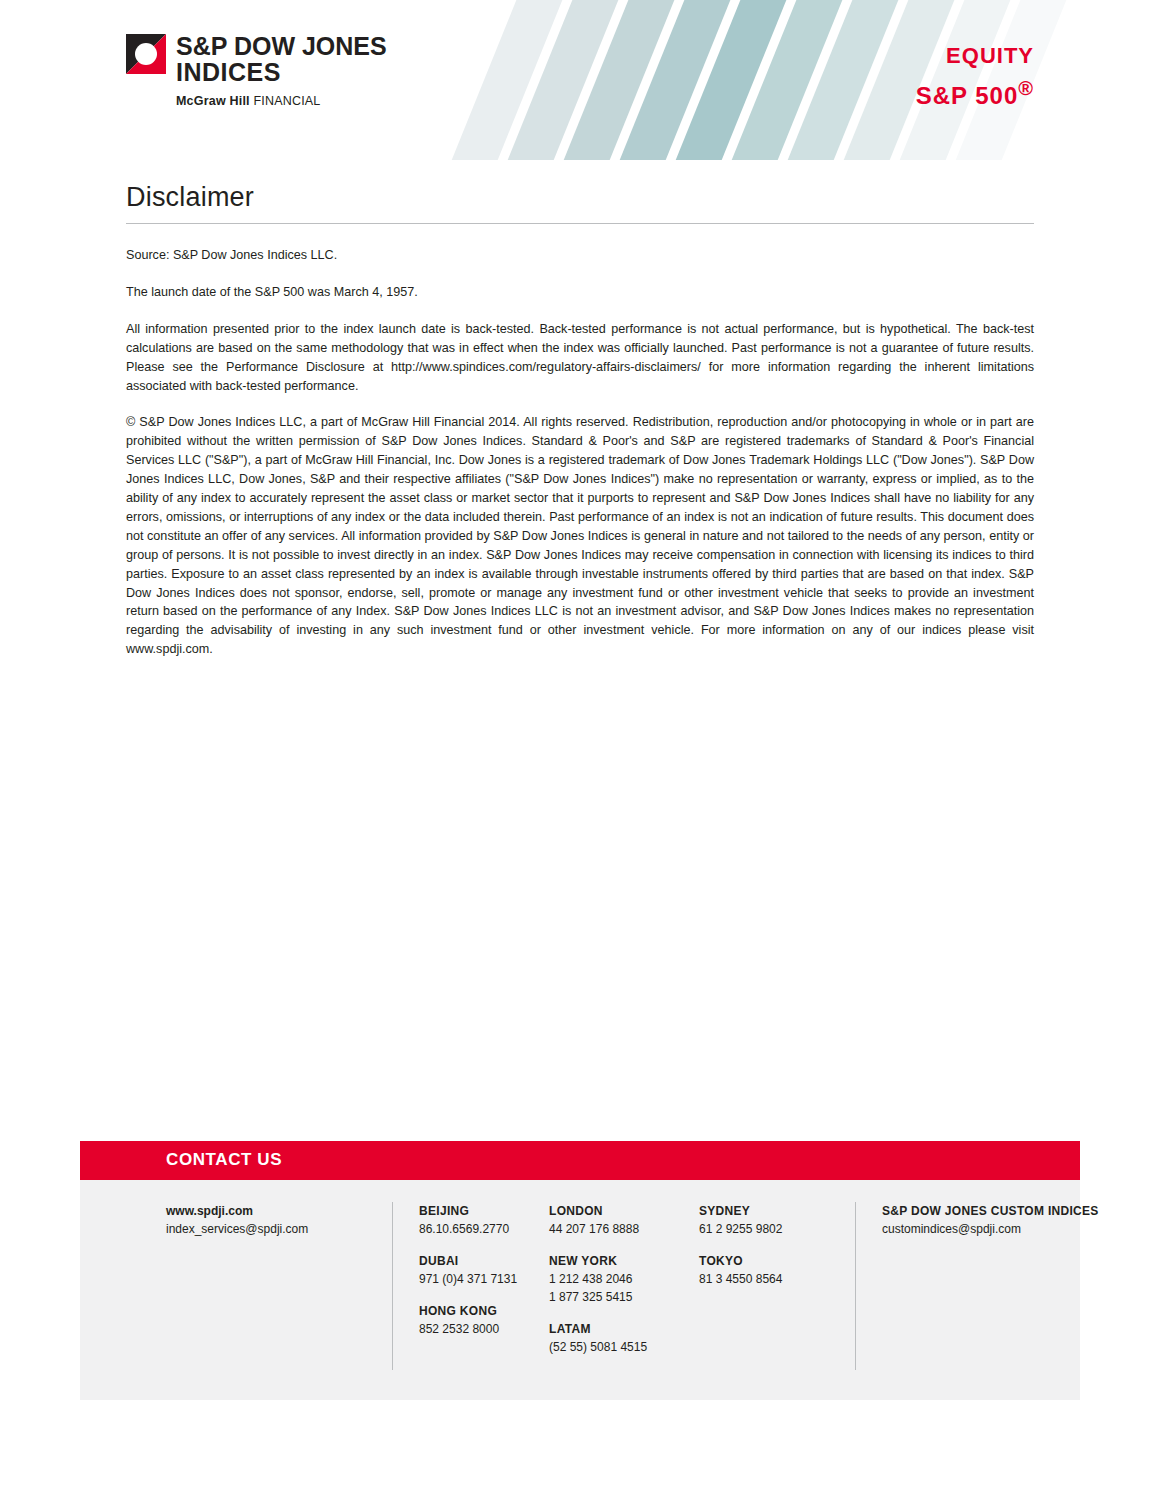S&P DOW JONES
INDICES
McGraw Hill FINANCIAL
EQUITY
S&P 500®
Disclaimer
Source: S&P Dow Jones Indices LLC.
The launch date of the S&P 500 was March 4, 1957.
All information presented prior to the index launch date is back-tested. Back-tested performance is not actual performance, but is hypothetical. The back-test calculations are based on the same methodology that was in effect when the index was officially launched. Past performance is not a guarantee of future results. Please see the Performance Disclosure at http://www.spindices.com/regulatory-affairs-disclaimers/ for more information regarding the inherent limitations associated with back-tested performance.
© S&P Dow Jones Indices LLC, a part of McGraw Hill Financial 2014. All rights reserved. Redistribution, reproduction and/or photocopying in whole or in part are prohibited without the written permission of S&P Dow Jones Indices. Standard & Poor's and S&P are registered trademarks of Standard & Poor's Financial Services LLC ("S&P"), a part of McGraw Hill Financial, Inc. Dow Jones is a registered trademark of Dow Jones Trademark Holdings LLC ("Dow Jones"). S&P Dow Jones Indices LLC, Dow Jones, S&P and their respective affiliates ("S&P Dow Jones Indices") make no representation or warranty, express or implied, as to the ability of any index to accurately represent the asset class or market sector that it purports to represent and S&P Dow Jones Indices shall have no liability for any errors, omissions, or interruptions of any index or the data included therein. Past performance of an index is not an indication of future results. This document does not constitute an offer of any services. All information provided by S&P Dow Jones Indices is general in nature and not tailored to the needs of any person, entity or group of persons. It is not possible to invest directly in an index. S&P Dow Jones Indices may receive compensation in connection with licensing its indices to third parties. Exposure to an asset class represented by an index is available through investable instruments offered by third parties that are based on that index. S&P Dow Jones Indices does not sponsor, endorse, sell, promote or manage any investment fund or other investment vehicle that seeks to provide an investment return based on the performance of any Index. S&P Dow Jones Indices LLC is not an investment advisor, and S&P Dow Jones Indices makes no representation regarding the advisability of investing in any such investment fund or other investment vehicle. For more information on any of our indices please visit www.spdji.com.
CONTACT US
www.spdji.com index_services@spdji.com
BEIJING
86.10.6569.2770
DUBAI
971 (0)4 371 7131
HONG KONG
852 2532 8000
LONDON
44 207 176 8888
NEW YORK
1 212 438 2046
1 877 325 5415
LATAM
(52 55) 5081 4515
SYDNEY
61 2 9255 9802
TOKYO
81 3 4550 8564
S&P DOW JONES CUSTOM INDICES
customindices@spdji.com